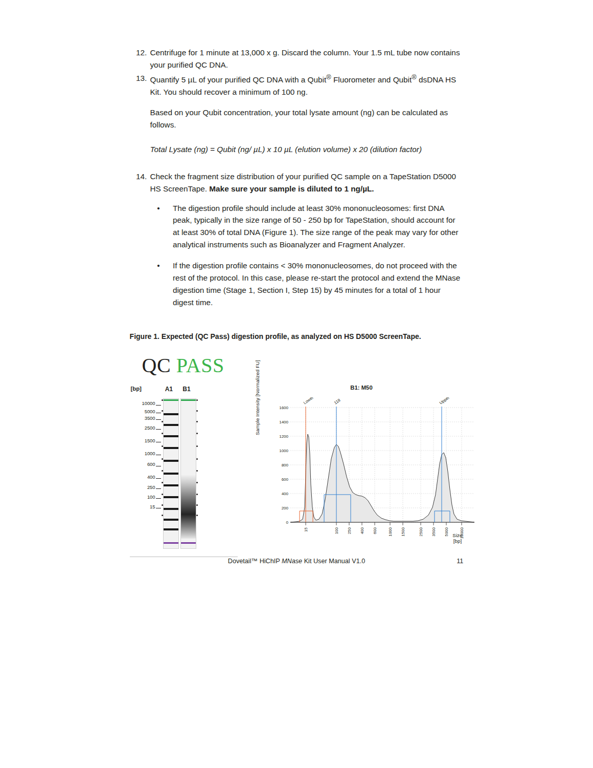12. Centrifuge for 1 minute at 13,000 x g. Discard the column. Your 1.5 mL tube now contains your purified QC DNA.
13. Quantify 5 µL of your purified QC DNA with a Qubit® Fluorometer and Qubit® dsDNA HS Kit. You should recover a minimum of 100 ng.
Based on your Qubit concentration, your total lysate amount (ng) can be calculated as follows.
Total Lysate (ng) = Qubit (ng/ µL) x 10 µL (elution volume) x 20 (dilution factor)
14. Check the fragment size distribution of your purified QC sample on a TapeStation D5000 HS ScreenTape. Make sure your sample is diluted to 1 ng/µL.
•The digestion profile should include at least 30% mononucleosomes: first DNA peak, typically in the size range of 50 - 250 bp for TapeStation, should account for at least 30% of total DNA (Figure 1). The size range of the peak may vary for other analytical instruments such as Bioanalyzer and Fragment Analyzer.
•If the digestion profile contains < 30% mononucleosomes, do not proceed with the rest of the protocol. In this case, please re-start the protocol and extend the MNase digestion time (Stage 1, Section I, Step 15) by 45 minutes for a total of 1 hour digest time.
Figure 1. Expected (QC Pass) digestion profile, as analyzed on HS D5000 ScreenTape.
QC PASS
[bp]
A1
B1
10000
5000
3500
2500
1500
1000
600
400
250
100
15
B1: M50
Sample Intensity [Normalized FU]
Size
[bp]
1600 1400 1200 1000 800 600 400 200 0 15 100 250 400 600 1000 1500 2500 3500 5000 10000 Lower 118 Upper
Dovetail™ HiChIP MNase Kit User Manual V1.0 11